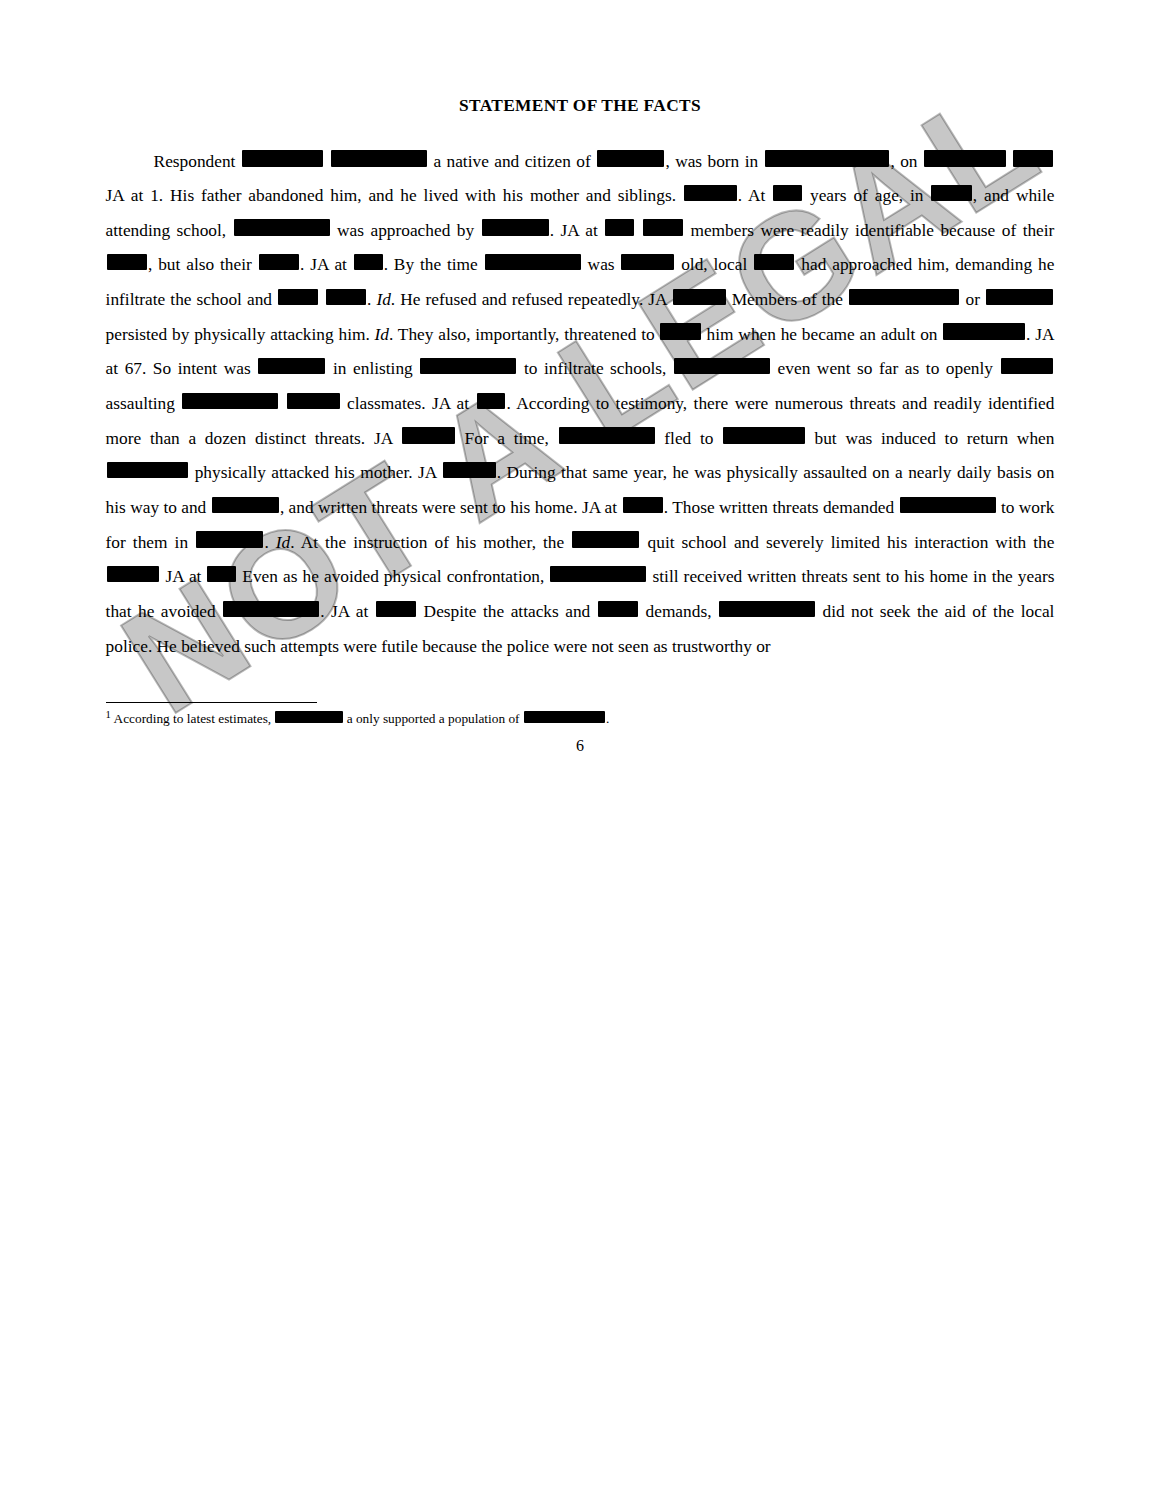NOT A LEGAL
STATEMENT OF THE FACTS
Respondent a native and citizen of , was born in , on JA at 1. His father abandoned him, and he lived with his mother and siblings. . At years of age, in , and while attending school, was approached by . JA at members were readily identifiable because of their , but also their . JA at . By the time was old, local had approached him, demanding he infiltrate the school and . Id. He refused and refused repeatedly. JA Members of the or persisted by physically attacking him. Id. They also, importantly, threatened to him when he became an adult on . JA at 67. So intent was in enlisting to infiltrate schools, even went so far as to openly assaulting classmates. JA at . According to testimony, there were numerous threats and readily identified more than a dozen distinct threats. JA For a time, fled to but was induced to return when physically attacked his mother. JA . During that same year, he was physically assaulted on a nearly daily basis on his way to and , and written threats were sent to his home. JA at . Those written threats demanded to work for them in . Id. At the instruction of his mother, the quit school and severely limited his interaction with the JA at Even as he avoided physical confrontation, still received written threats sent to his home in the years that he avoided . JA at Despite the attacks and demands, did not seek the aid of the local police. He believed such attempts were futile because the police were not seen as trustworthy or
1 According to latest estimates, a only supported a population of .
6